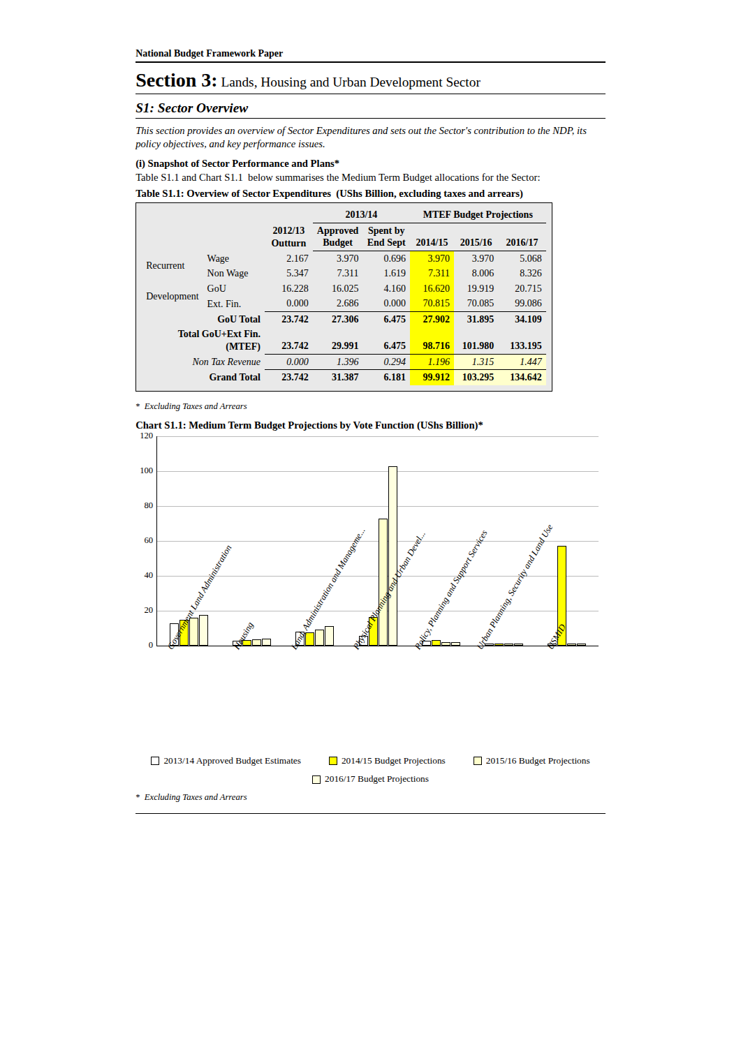National Budget Framework Paper
Section 3: Lands, Housing and Urban Development Sector
S1: Sector Overview
This section provides an overview of Sector Expenditures and sets out the Sector's contribution to the NDP, its policy objectives, and key performance issues.
(i) Snapshot of Sector Performance and Plans*
Table S1.1 and Chart S1.1 below summarises the Medium Term Budget allocations for the Sector:
Table S1.1: Overview of Sector Expenditures (UShs Billion, excluding taxes and arrears)
| | 2012/13 Outturn | 2013/14 | MTEF Budget Projections |
| | Approved Budget | Spent by End Sept | 2014/15 | 2015/16 | 2016/17 |
| Recurrent | Wage | 2.167 | 3.970 | 0.696 | 3.970 | 3.970 | 5.068 |
| Non Wage | 5.347 | 7.311 | 1.619 | 7.311 | 8.006 | 8.326 |
| Development | GoU | 16.228 | 16.025 | 4.160 | 16.620 | 19.919 | 20.715 |
| Ext. Fin. | 0.000 | 2.686 | 0.000 | 70.815 | 70.085 | 99.086 |
| GoU Total | 23.742 | 27.306 | 6.475 | 27.902 | 31.895 | 34.109 |
| Total GoU+Ext Fin. (MTEF) | 23.742 | 29.991 | 6.475 | 98.716 | 101.980 | 133.195 |
| Non Tax Revenue | 0.000 | 1.396 | 0.294 | 1.196 | 1.315 | 1.447 |
| Grand Total | 23.742 | 31.387 | 6.181 | 99.912 | 103.295 | 134.642 |
* Excluding Taxes and Arrears
Chart S1.1: Medium Term Budget Projections by Vote Function (UShs Billion)*
120 100 80 60 40 20 0
Government Land Administration
Housing
Land, Administration and Manageme...
Physical Planning and Urban Devel...
Policy, Planning and Support Services
Urban Planning, Security and Land Use
USMID
2013/14 Approved Budget Estimates
2014/15 Budget Projections
2015/16 Budget Projections
2016/17 Budget Projections
* Excluding Taxes and Arrears